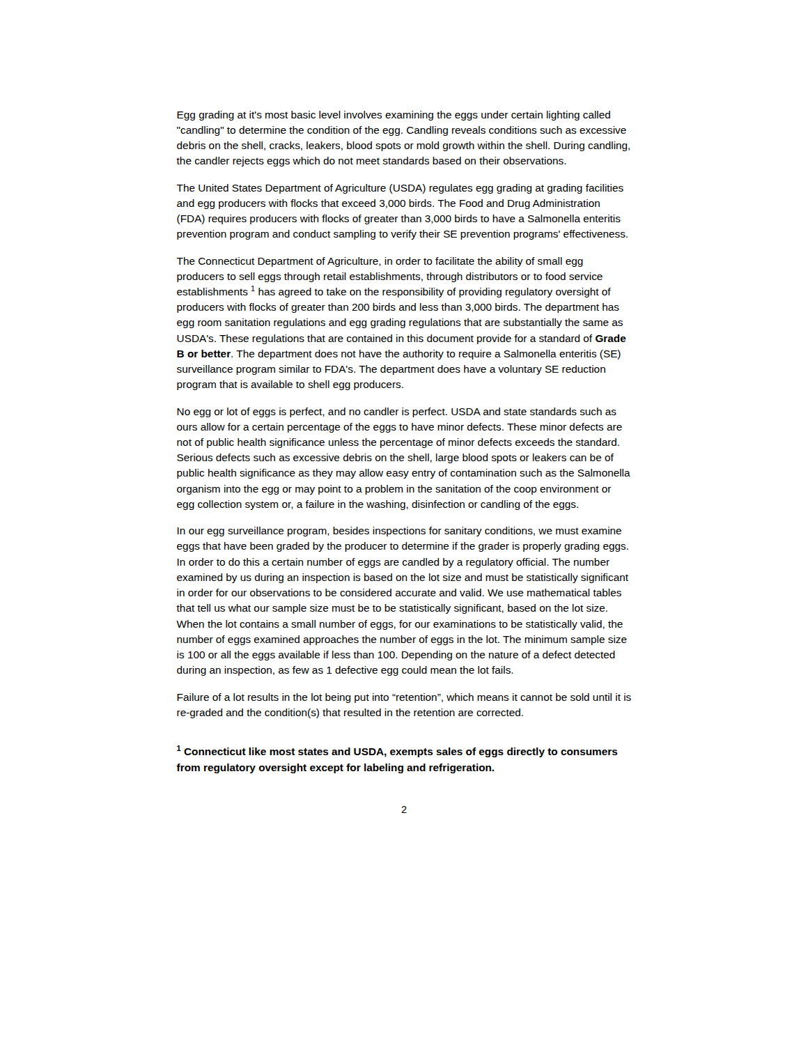Egg grading at it's most basic level involves examining the eggs under certain lighting called "candling" to determine the condition of the egg. Candling reveals conditions such as excessive debris on the shell, cracks, leakers, blood spots or mold growth within the shell. During candling, the candler rejects eggs which do not meet standards based on their observations.
The United States Department of Agriculture (USDA) regulates egg grading at grading facilities and egg producers with flocks that exceed 3,000 birds. The Food and Drug Administration (FDA) requires producers with flocks of greater than 3,000 birds to have a Salmonella enteritis prevention program and conduct sampling to verify their SE prevention programs' effectiveness.
The Connecticut Department of Agriculture, in order to facilitate the ability of small egg producers to sell eggs through retail establishments, through distributors or to food service establishments 1 has agreed to take on the responsibility of providing regulatory oversight of producers with flocks of greater than 200 birds and less than 3,000 birds. The department has egg room sanitation regulations and egg grading regulations that are substantially the same as USDA's. These regulations that are contained in this document provide for a standard of Grade B or better. The department does not have the authority to require a Salmonella enteritis (SE) surveillance program similar to FDA's. The department does have a voluntary SE reduction program that is available to shell egg producers.
No egg or lot of eggs is perfect, and no candler is perfect. USDA and state standards such as ours allow for a certain percentage of the eggs to have minor defects. These minor defects are not of public health significance unless the percentage of minor defects exceeds the standard. Serious defects such as excessive debris on the shell, large blood spots or leakers can be of public health significance as they may allow easy entry of contamination such as the Salmonella organism into the egg or may point to a problem in the sanitation of the coop environment or egg collection system or, a failure in the washing, disinfection or candling of the eggs.
In our egg surveillance program, besides inspections for sanitary conditions, we must examine eggs that have been graded by the producer to determine if the grader is properly grading eggs. In order to do this a certain number of eggs are candled by a regulatory official. The number examined by us during an inspection is based on the lot size and must be statistically significant in order for our observations to be considered accurate and valid. We use mathematical tables that tell us what our sample size must be to be statistically significant, based on the lot size. When the lot contains a small number of eggs, for our examinations to be statistically valid, the number of eggs examined approaches the number of eggs in the lot. The minimum sample size is 100 or all the eggs available if less than 100. Depending on the nature of a defect detected during an inspection, as few as 1 defective egg could mean the lot fails.
Failure of a lot results in the lot being put into “retention”, which means it cannot be sold until it is re-graded and the condition(s) that resulted in the retention are corrected.
1 Connecticut like most states and USDA, exempts sales of eggs directly to consumers from regulatory oversight except for labeling and refrigeration.
2